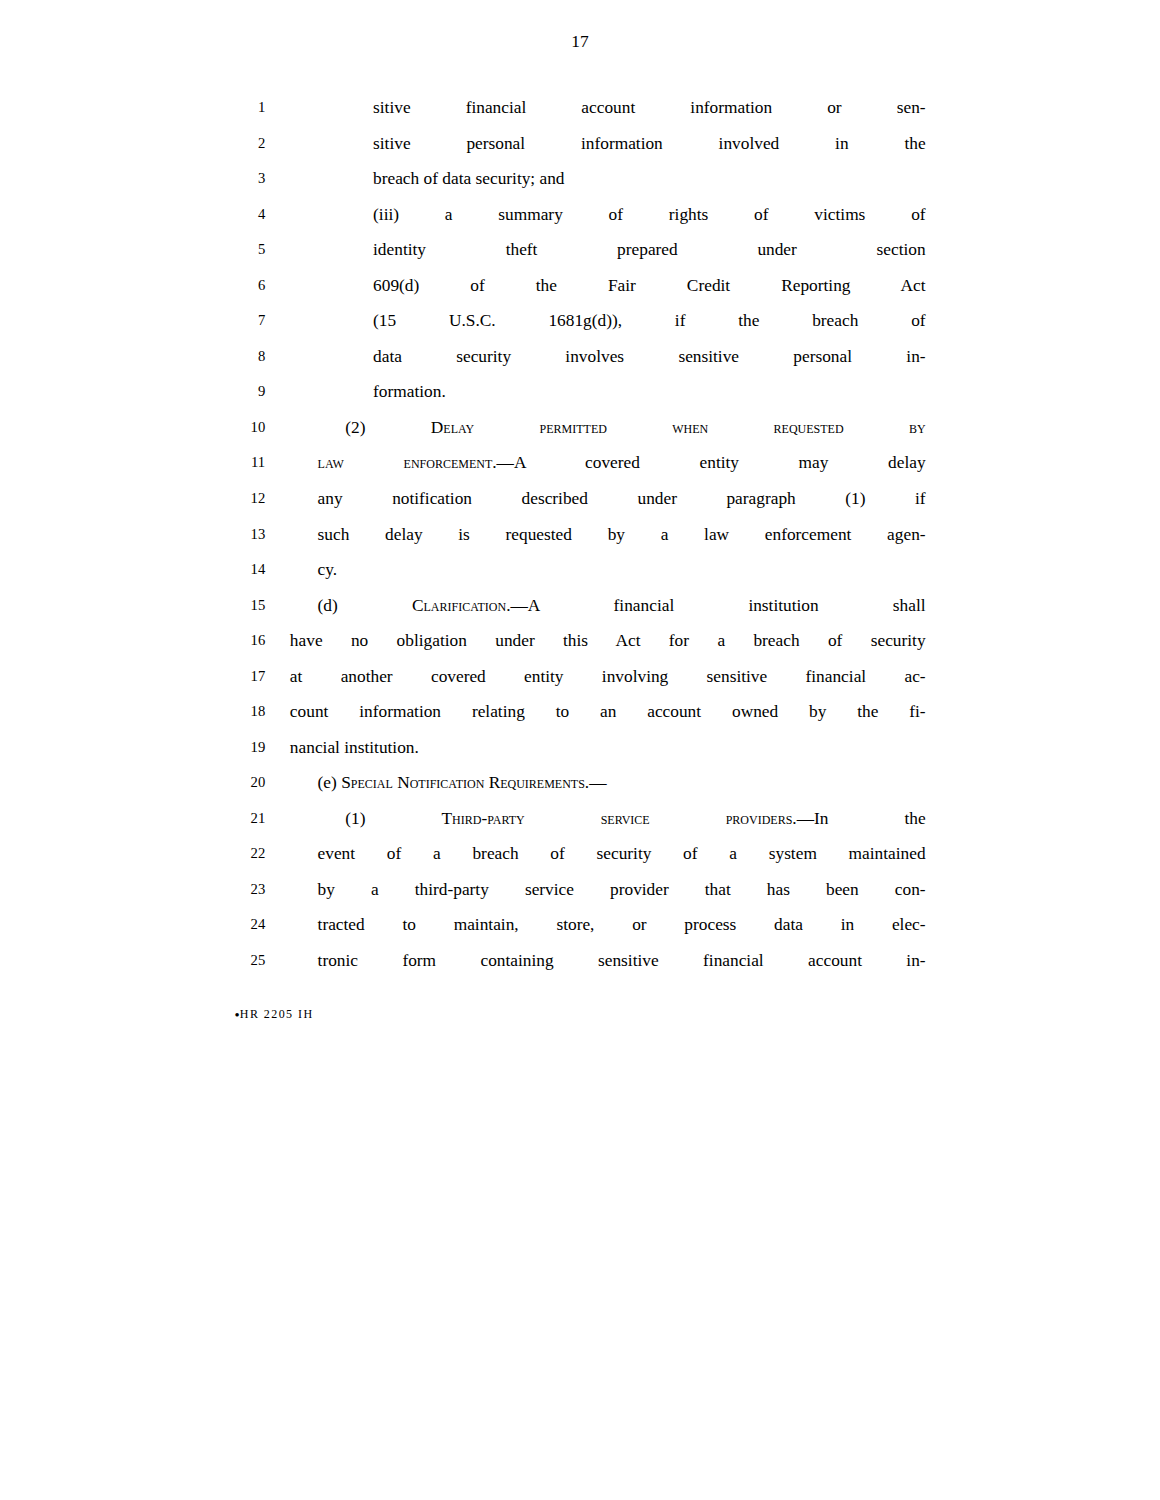17
sitive financial account information or sen-
sitive personal information involved in the
breach of data security; and
(iii) a summary of rights of victims of
identity theft prepared under section
609(d) of the Fair Credit Reporting Act
(15 U.S.C. 1681g(d)), if the breach of
data security involves sensitive personal in-
formation.
(2) Delay permitted when requested by
law enforcement.—A covered entity may delay
any notification described under paragraph (1) if
such delay is requested by a law enforcement agen-
cy.
(d) Clarification.—A financial institution shall
have no obligation under this Act for a breach of security
at another covered entity involving sensitive financial ac-
count information relating to an account owned by the fi-
nancial institution.
(e) Special Notification Requirements.—
(1) Third-party service providers.—In the
event of a breach of security of a system maintained
by a third-party service provider that has been con-
tracted to maintain, store, or process data in elec-
tronic form containing sensitive financial account in-
•HR 2205 IH